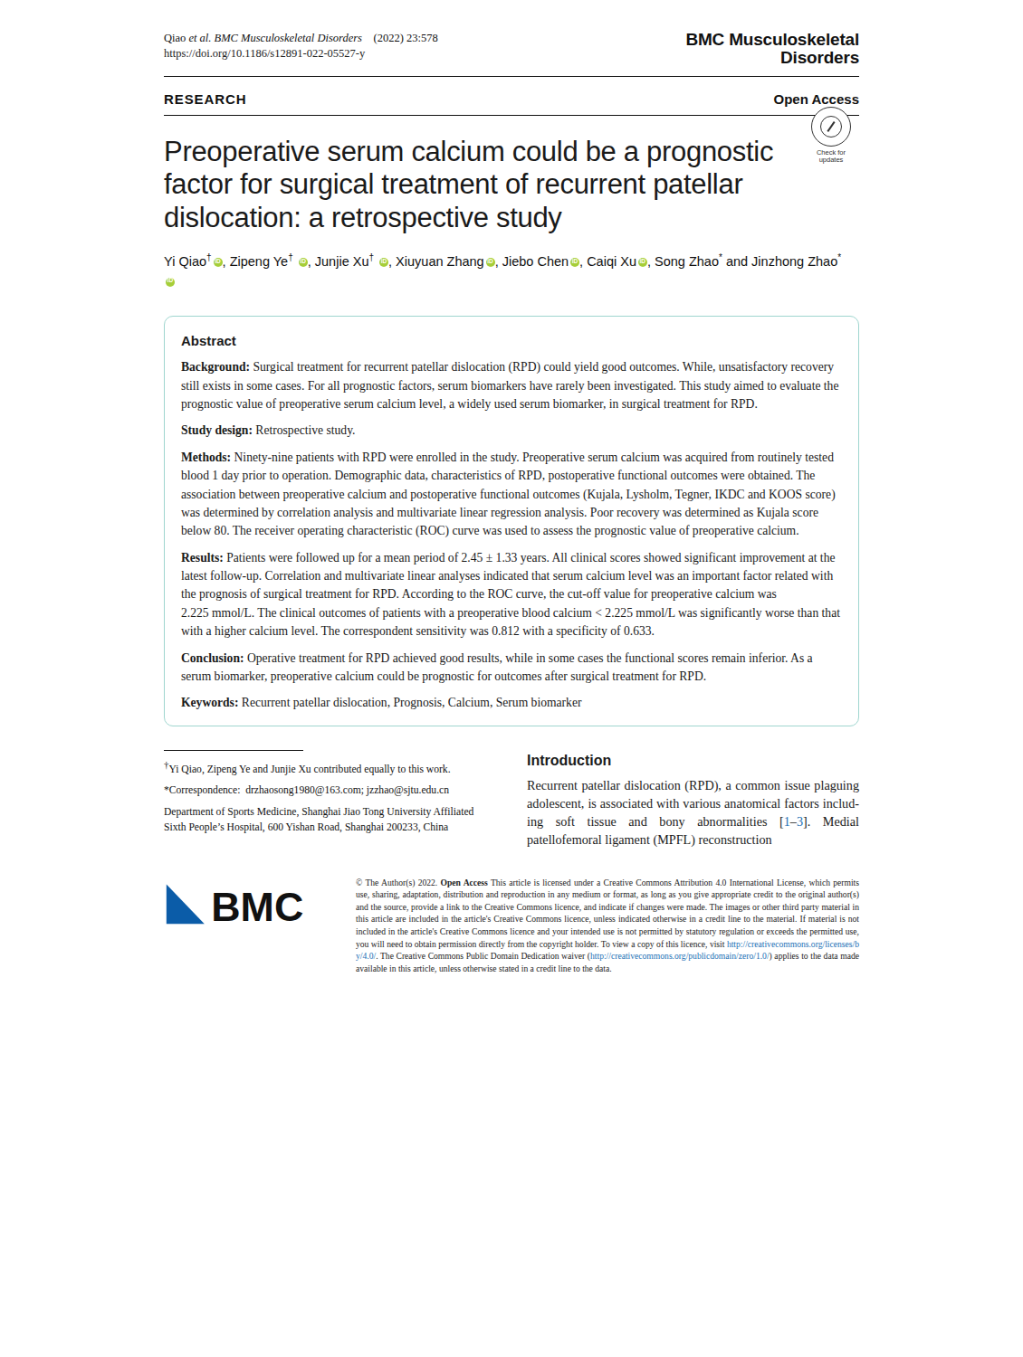Qiao et al. BMC Musculoskeletal Disorders (2022) 23:578
https://doi.org/10.1186/s12891-022-05527-y
BMC Musculoskeletal Disorders
RESEARCH
Open Access
Check for
updates
Preoperative serum calcium could be a prognostic factor for surgical treatment of recurrent patellar dislocation: a retrospective study
Yi Qiao† , Zipeng Ye† , Junjie Xu† , Xiuyuan Zhang , Jiebo Chen , Caiqi Xu , Song Zhao* and Jinzhong Zhao*
Abstract
Background: Surgical treatment for recurrent patellar dislocation (RPD) could yield good outcomes. While, unsatisfactory recovery still exists in some cases. For all prognostic factors, serum biomarkers have rarely been investigated. This study aimed to evaluate the prognostic value of preoperative serum calcium level, a widely used serum biomarker, in surgical treatment for RPD.
Study design: Retrospective study.
Methods: Ninety-nine patients with RPD were enrolled in the study. Preoperative serum calcium was acquired from routinely tested blood 1 day prior to operation. Demographic data, characteristics of RPD, postoperative functional outcomes were obtained. The association between preoperative calcium and postoperative functional outcomes (Kujala, Lysholm, Tegner, IKDC and KOOS score) was determined by correlation analysis and multivariate linear regression analysis. Poor recovery was determined as Kujala score below 80. The receiver operating characteristic (ROC) curve was used to assess the prognostic value of preoperative calcium.
Results: Patients were followed up for a mean period of 2.45 ± 1.33 years. All clinical scores showed significant improvement at the latest follow-up. Correlation and multivariate linear analyses indicated that serum calcium level was an important factor related with the prognosis of surgical treatment for RPD. According to the ROC curve, the cut-off value for preoperative calcium was 2.225 mmol/L. The clinical outcomes of patients with a preoperative blood calcium < 2.225 mmol/L was significantly worse than that with a higher calcium level. The correspondent sensitivity was 0.812 with a specificity of 0.633.
Conclusion: Operative treatment for RPD achieved good results, while in some cases the functional scores remain inferior. As a serum biomarker, preoperative calcium could be prognostic for outcomes after surgical treatment for RPD.
Keywords: Recurrent patellar dislocation, Prognosis, Calcium, Serum biomarker
†Yi Qiao, Zipeng Ye and Junjie Xu contributed equally to this work.
*Correspondence: drzhaosong1980@163.com; jzzhao@sjtu.edu.cn
Department of Sports Medicine, Shanghai Jiao Tong University Affiliated Sixth People’s Hospital, 600 Yishan Road, Shanghai 200233, China
Introduction
Recurrent patellar dislocation (RPD), a common issue plaguing adolescent, is associated with various anatomical factors including soft tissue and bony abnormalities [1–3]. Medial patellofemoral ligament (MPFL) reconstruction
BMC
© The Author(s) 2022. Open Access This article is licensed under a Creative Commons Attribution 4.0 International License, which permits use, sharing, adaptation, distribution and reproduction in any medium or format, as long as you give appropriate credit to the original author(s) and the source, provide a link to the Creative Commons licence, and indicate if changes were made. The images or other third party material in this article are included in the article's Creative Commons licence, unless indicated otherwise in a credit line to the material. If material is not included in the article's Creative Commons licence and your intended use is not permitted by statutory regulation or exceeds the permitted use, you will need to obtain permission directly from the copyright holder. To view a copy of this licence, visit http://creativecommons.org/licenses/by/4.0/. The Creative Commons Public Domain Dedication waiver (http://creativecommons.org/publicdomain/zero/1.0/) applies to the data made available in this article, unless otherwise stated in a credit line to the data.